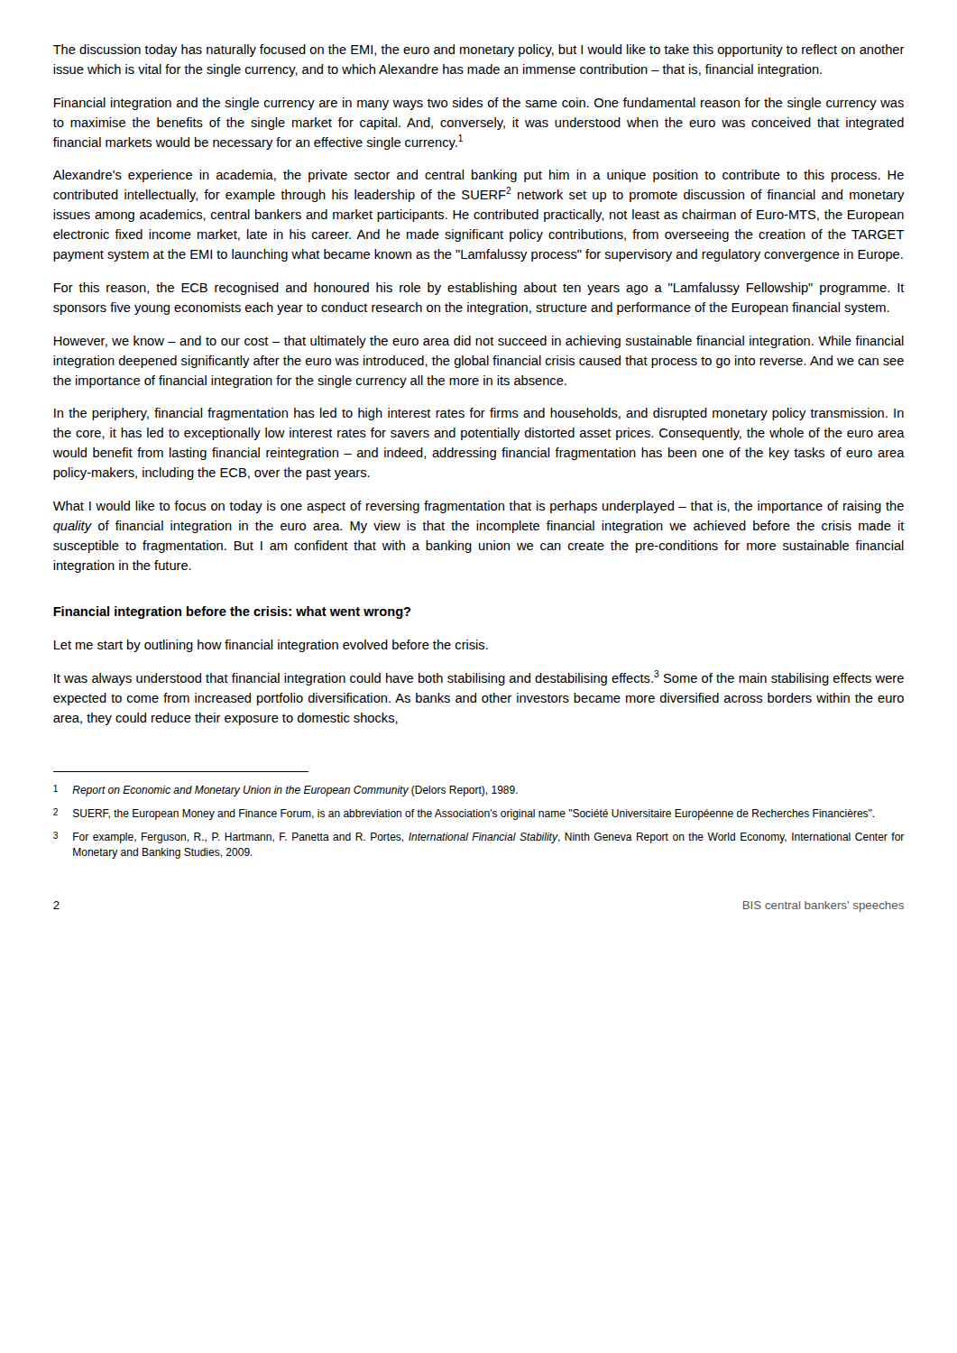The discussion today has naturally focused on the EMI, the euro and monetary policy, but I would like to take this opportunity to reflect on another issue which is vital for the single currency, and to which Alexandre has made an immense contribution – that is, financial integration.
Financial integration and the single currency are in many ways two sides of the same coin. One fundamental reason for the single currency was to maximise the benefits of the single market for capital. And, conversely, it was understood when the euro was conceived that integrated financial markets would be necessary for an effective single currency.1
Alexandre's experience in academia, the private sector and central banking put him in a unique position to contribute to this process. He contributed intellectually, for example through his leadership of the SUERF2 network set up to promote discussion of financial and monetary issues among academics, central bankers and market participants. He contributed practically, not least as chairman of Euro-MTS, the European electronic fixed income market, late in his career. And he made significant policy contributions, from overseeing the creation of the TARGET payment system at the EMI to launching what became known as the "Lamfalussy process" for supervisory and regulatory convergence in Europe.
For this reason, the ECB recognised and honoured his role by establishing about ten years ago a "Lamfalussy Fellowship" programme. It sponsors five young economists each year to conduct research on the integration, structure and performance of the European financial system.
However, we know – and to our cost – that ultimately the euro area did not succeed in achieving sustainable financial integration. While financial integration deepened significantly after the euro was introduced, the global financial crisis caused that process to go into reverse. And we can see the importance of financial integration for the single currency all the more in its absence.
In the periphery, financial fragmentation has led to high interest rates for firms and households, and disrupted monetary policy transmission. In the core, it has led to exceptionally low interest rates for savers and potentially distorted asset prices. Consequently, the whole of the euro area would benefit from lasting financial reintegration – and indeed, addressing financial fragmentation has been one of the key tasks of euro area policy-makers, including the ECB, over the past years.
What I would like to focus on today is one aspect of reversing fragmentation that is perhaps underplayed – that is, the importance of raising the quality of financial integration in the euro area. My view is that the incomplete financial integration we achieved before the crisis made it susceptible to fragmentation. But I am confident that with a banking union we can create the pre-conditions for more sustainable financial integration in the future.
Financial integration before the crisis: what went wrong?
Let me start by outlining how financial integration evolved before the crisis.
It was always understood that financial integration could have both stabilising and destabilising effects.3 Some of the main stabilising effects were expected to come from increased portfolio diversification. As banks and other investors became more diversified across borders within the euro area, they could reduce their exposure to domestic shocks,
1 Report on Economic and Monetary Union in the European Community (Delors Report), 1989.
2 SUERF, the European Money and Finance Forum, is an abbreviation of the Association's original name "Société Universitaire Européenne de Recherches Financières".
3 For example, Ferguson, R., P. Hartmann, F. Panetta and R. Portes, International Financial Stability, Ninth Geneva Report on the World Economy, International Center for Monetary and Banking Studies, 2009.
2 BIS central bankers' speeches